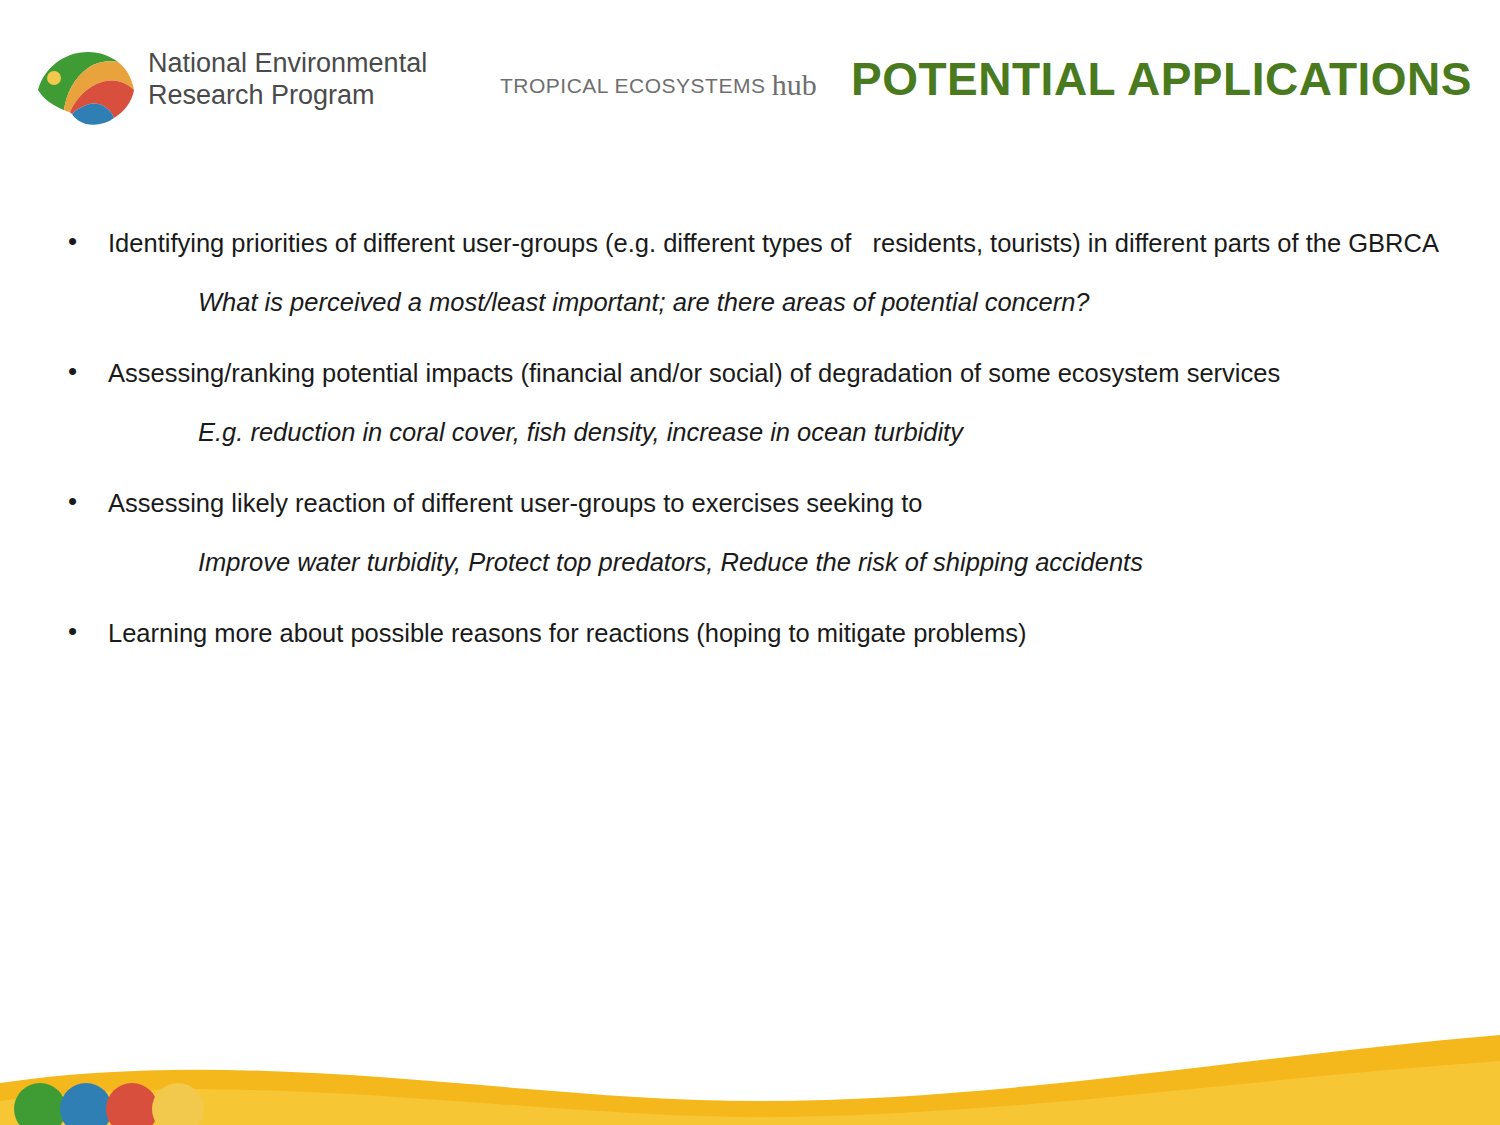National Environmental
Research Program
TROPICAL ECOSYSTEMS hub
POTENTIAL APPLICATIONS
Identifying priorities of different user-groups (e.g. different types of residents, tourists) in different parts of the GBRCA What is perceived a most/least important; are there areas of potential concern?
Assessing/ranking potential impacts (financial and/or social) of degradation of some ecosystem services E.g. reduction in coral cover, fish density, increase in ocean turbidity
Assessing likely reaction of different user-groups to exercises seeking to Improve water turbidity, Protect top predators, Reduce the risk of shipping accidents
Learning more about possible reasons for reactions (hoping to mitigate problems)